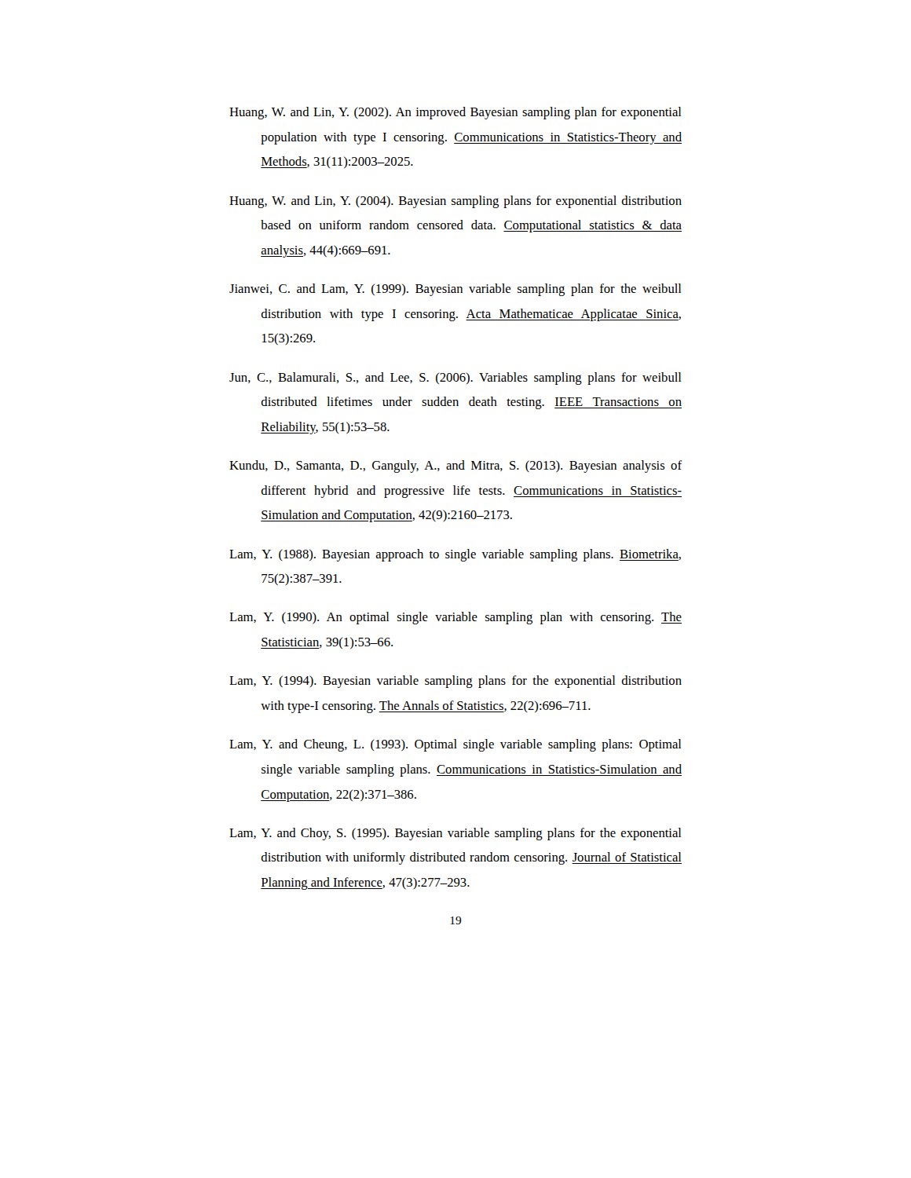Huang, W. and Lin, Y. (2002). An improved Bayesian sampling plan for exponential population with type I censoring. Communications in Statistics-Theory and Methods, 31(11):2003–2025.
Huang, W. and Lin, Y. (2004). Bayesian sampling plans for exponential distribution based on uniform random censored data. Computational statistics & data analysis, 44(4):669–691.
Jianwei, C. and Lam, Y. (1999). Bayesian variable sampling plan for the weibull distribution with type I censoring. Acta Mathematicae Applicatae Sinica, 15(3):269.
Jun, C., Balamurali, S., and Lee, S. (2006). Variables sampling plans for weibull distributed lifetimes under sudden death testing. IEEE Transactions on Reliability, 55(1):53–58.
Kundu, D., Samanta, D., Ganguly, A., and Mitra, S. (2013). Bayesian analysis of different hybrid and progressive life tests. Communications in Statistics-Simulation and Computation, 42(9):2160–2173.
Lam, Y. (1988). Bayesian approach to single variable sampling plans. Biometrika, 75(2):387–391.
Lam, Y. (1990). An optimal single variable sampling plan with censoring. The Statistician, 39(1):53–66.
Lam, Y. (1994). Bayesian variable sampling plans for the exponential distribution with type-I censoring. The Annals of Statistics, 22(2):696–711.
Lam, Y. and Cheung, L. (1993). Optimal single variable sampling plans: Optimal single variable sampling plans. Communications in Statistics-Simulation and Computation, 22(2):371–386.
Lam, Y. and Choy, S. (1995). Bayesian variable sampling plans for the exponential distribution with uniformly distributed random censoring. Journal of Statistical Planning and Inference, 47(3):277–293.
19